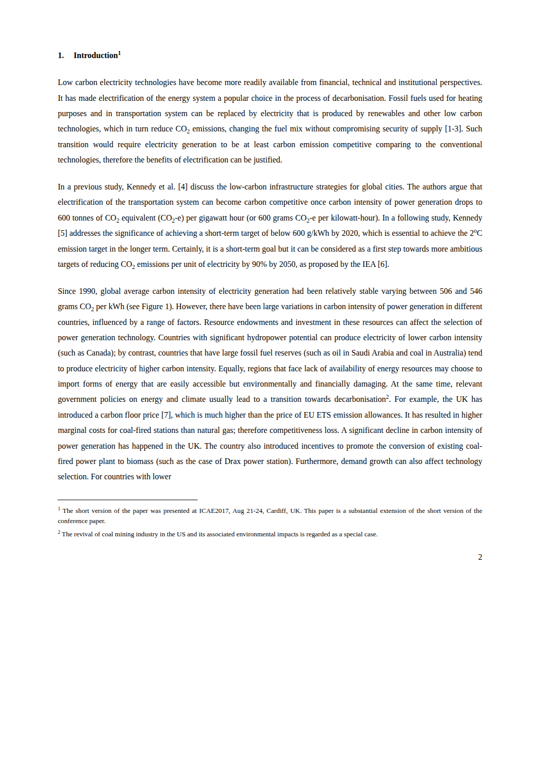1. Introduction1
Low carbon electricity technologies have become more readily available from financial, technical and institutional perspectives. It has made electrification of the energy system a popular choice in the process of decarbonisation. Fossil fuels used for heating purposes and in transportation system can be replaced by electricity that is produced by renewables and other low carbon technologies, which in turn reduce CO2 emissions, changing the fuel mix without compromising security of supply [1-3]. Such transition would require electricity generation to be at least carbon emission competitive comparing to the conventional technologies, therefore the benefits of electrification can be justified.
In a previous study, Kennedy et al. [4] discuss the low-carbon infrastructure strategies for global cities. The authors argue that electrification of the transportation system can become carbon competitive once carbon intensity of power generation drops to 600 tonnes of CO2 equivalent (CO2-e) per gigawatt hour (or 600 grams CO2-e per kilowatt-hour). In a following study, Kennedy [5] addresses the significance of achieving a short-term target of below 600 g/kWh by 2020, which is essential to achieve the 2oC emission target in the longer term. Certainly, it is a short-term goal but it can be considered as a first step towards more ambitious targets of reducing CO2 emissions per unit of electricity by 90% by 2050, as proposed by the IEA [6].
Since 1990, global average carbon intensity of electricity generation had been relatively stable varying between 506 and 546 grams CO2 per kWh (see Figure 1). However, there have been large variations in carbon intensity of power generation in different countries, influenced by a range of factors. Resource endowments and investment in these resources can affect the selection of power generation technology. Countries with significant hydropower potential can produce electricity of lower carbon intensity (such as Canada); by contrast, countries that have large fossil fuel reserves (such as oil in Saudi Arabia and coal in Australia) tend to produce electricity of higher carbon intensity. Equally, regions that face lack of availability of energy resources may choose to import forms of energy that are easily accessible but environmentally and financially damaging. At the same time, relevant government policies on energy and climate usually lead to a transition towards decarbonisation2. For example, the UK has introduced a carbon floor price [7], which is much higher than the price of EU ETS emission allowances. It has resulted in higher marginal costs for coal-fired stations than natural gas; therefore competitiveness loss. A significant decline in carbon intensity of power generation has happened in the UK. The country also introduced incentives to promote the conversion of existing coal-fired power plant to biomass (such as the case of Drax power station). Furthermore, demand growth can also affect technology selection. For countries with lower
1 The short version of the paper was presented at ICAE2017, Aug 21-24, Cardiff, UK. This paper is a substantial extension of the short version of the conference paper.
2 The revival of coal mining industry in the US and its associated environmental impacts is regarded as a special case.
2